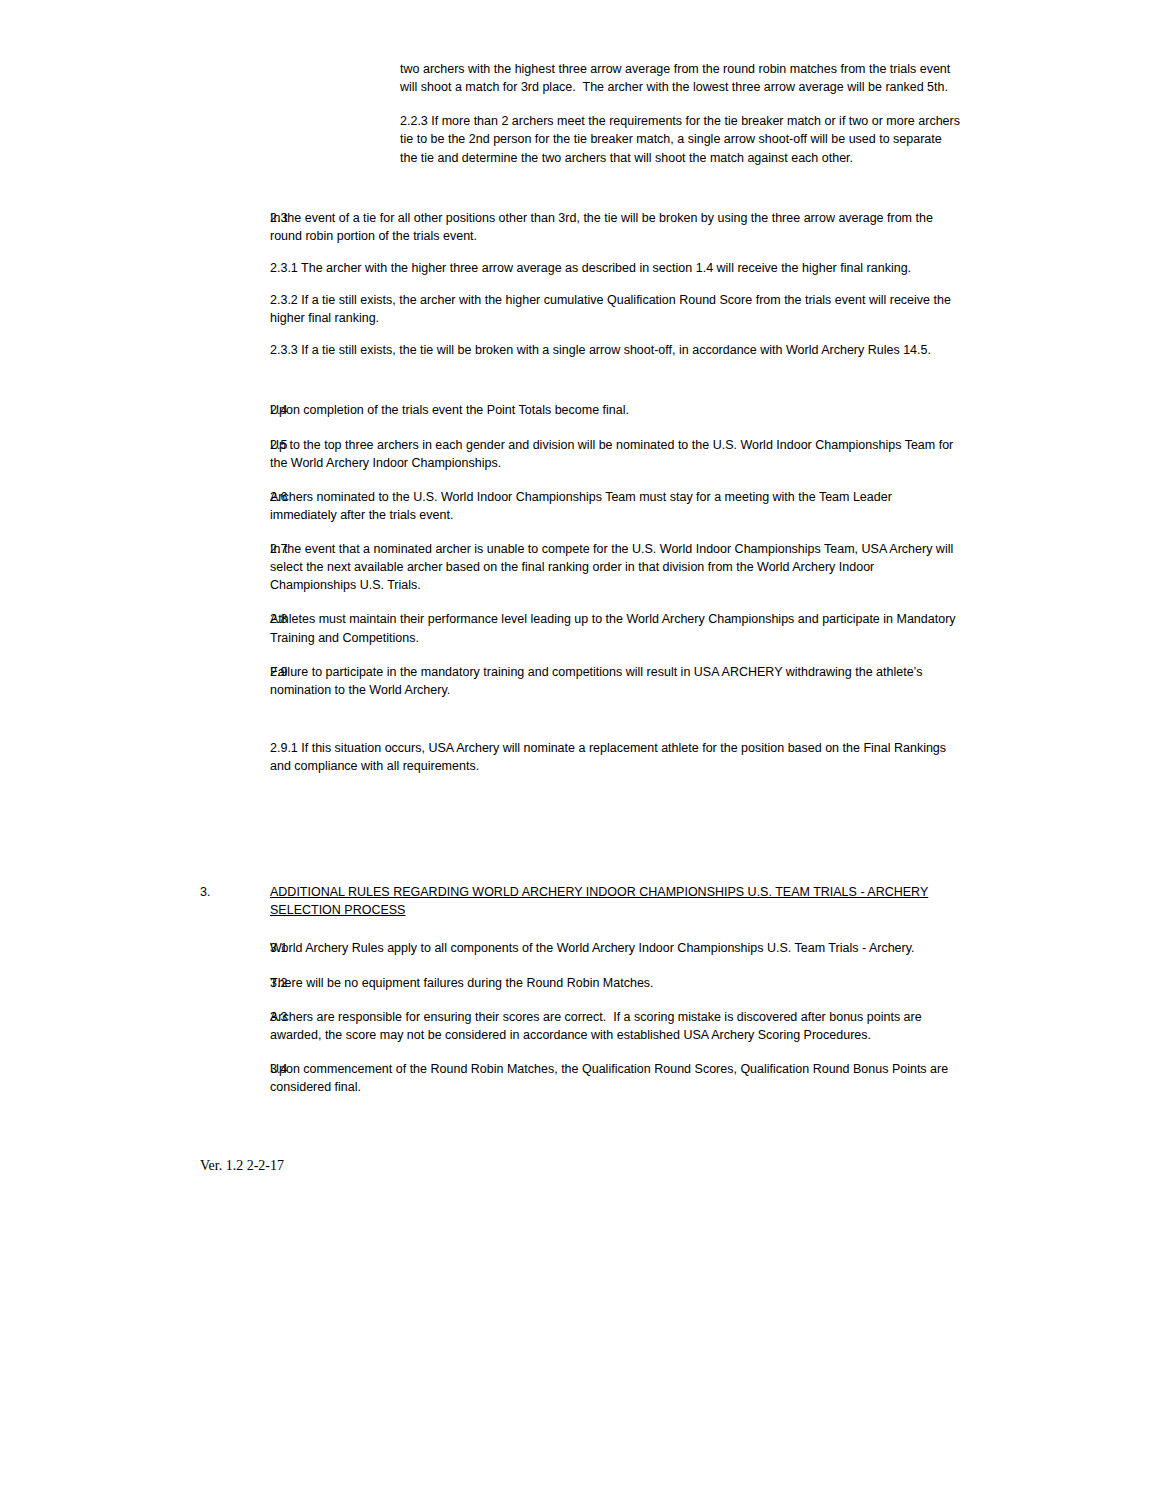two archers with the highest three arrow average from the round robin matches from the trials event will shoot a match for 3rd place. The archer with the lowest three arrow average will be ranked 5th.
2.2.3 If more than 2 archers meet the requirements for the tie breaker match or if two or more archers tie to be the 2nd person for the tie breaker match, a single arrow shoot-off will be used to separate the tie and determine the two archers that will shoot the match against each other.
2.3
In the event of a tie for all other positions other than 3rd, the tie will be broken by using the three arrow average from the round robin portion of the trials event.
2.3.1 The archer with the higher three arrow average as described in section 1.4 will receive the higher final ranking.
2.3.2 If a tie still exists, the archer with the higher cumulative Qualification Round Score from the trials event will receive the higher final ranking.
2.3.3 If a tie still exists, the tie will be broken with a single arrow shoot-off, in accordance with World Archery Rules 14.5.
2.4
Upon completion of the trials event the Point Totals become final.
2.5
Up to the top three archers in each gender and division will be nominated to the U.S. World Indoor Championships Team for the World Archery Indoor Championships.
2.6
Archers nominated to the U.S. World Indoor Championships Team must stay for a meeting with the Team Leader immediately after the trials event.
2.7
In the event that a nominated archer is unable to compete for the U.S. World Indoor Championships Team, USA Archery will select the next available archer based on the final ranking order in that division from the World Archery Indoor Championships U.S. Trials.
2.8
Athletes must maintain their performance level leading up to the World Archery Championships and participate in Mandatory Training and Competitions.
2.9
Failure to participate in the mandatory training and competitions will result in USA ARCHERY withdrawing the athlete’s nomination to the World Archery.
2.9.1 If this situation occurs, USA Archery will nominate a replacement athlete for the position based on the Final Rankings and compliance with all requirements.
3.
Additional Rules Regarding World Archery Indoor Championships U.S. Team Trials - Archery Selection Process
3.1
World Archery Rules apply to all components of the World Archery Indoor Championships U.S. Team Trials - Archery.
3.2
There will be no equipment failures during the Round Robin Matches.
3.3
Archers are responsible for ensuring their scores are correct. If a scoring mistake is discovered after bonus points are awarded, the score may not be considered in accordance with established USA Archery Scoring Procedures.
3.4
Upon commencement of the Round Robin Matches, the Qualification Round Scores, Qualification Round Bonus Points are considered final.
Ver. 1.2 2-2-17